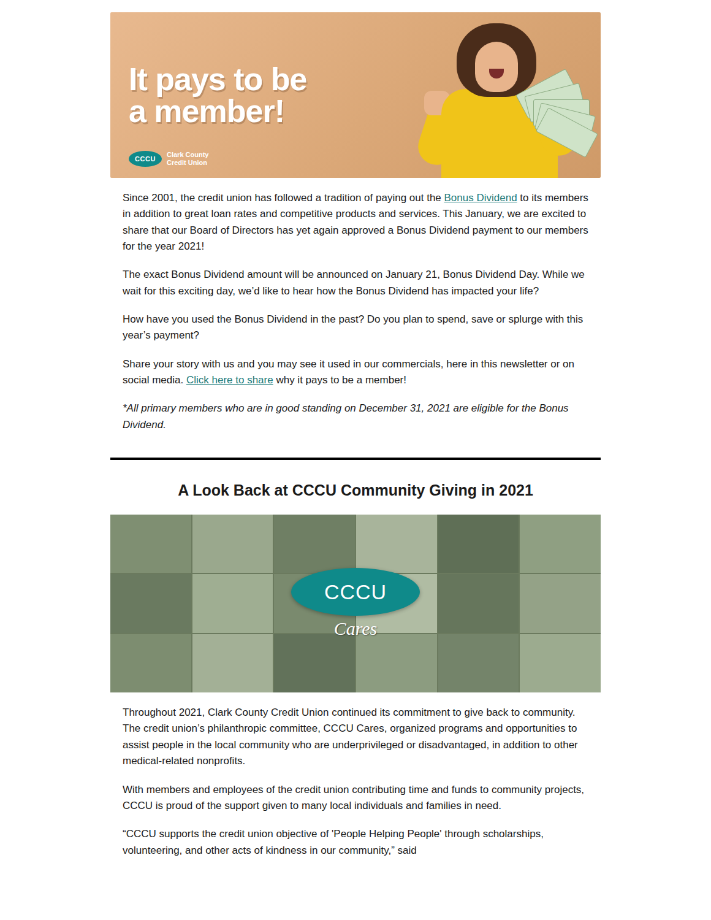It pays to be
a member!
CCCU
Clark County
Credit Union
Since 2001, the credit union has followed a tradition of paying out the Bonus Dividend to its members in addition to great loan rates and competitive products and services. This January, we are excited to share that our Board of Directors has yet again approved a Bonus Dividend payment to our members for the year 2021!
The exact Bonus Dividend amount will be announced on January 21, Bonus Dividend Day. While we wait for this exciting day, we’d like to hear how the Bonus Dividend has impacted your life?
How have you used the Bonus Dividend in the past? Do you plan to spend, save or splurge with this year’s payment?
Share your story with us and you may see it used in our commercials, here in this newsletter or on social media. Click here to share why it pays to be a member!
*All primary members who are in good standing on December 31, 2021 are eligible for the Bonus Dividend.
A Look Back at CCCU Community Giving in 2021
CCCU
Cares
Throughout 2021, Clark County Credit Union continued its commitment to give back to community. The credit union’s philanthropic committee, CCCU Cares, organized programs and opportunities to assist people in the local community who are underprivileged or disadvantaged, in addition to other medical-related nonprofits.
With members and employees of the credit union contributing time and funds to community projects, CCCU is proud of the support given to many local individuals and families in need.
“CCCU supports the credit union objective of 'People Helping People' through scholarships, volunteering, and other acts of kindness in our community,” said